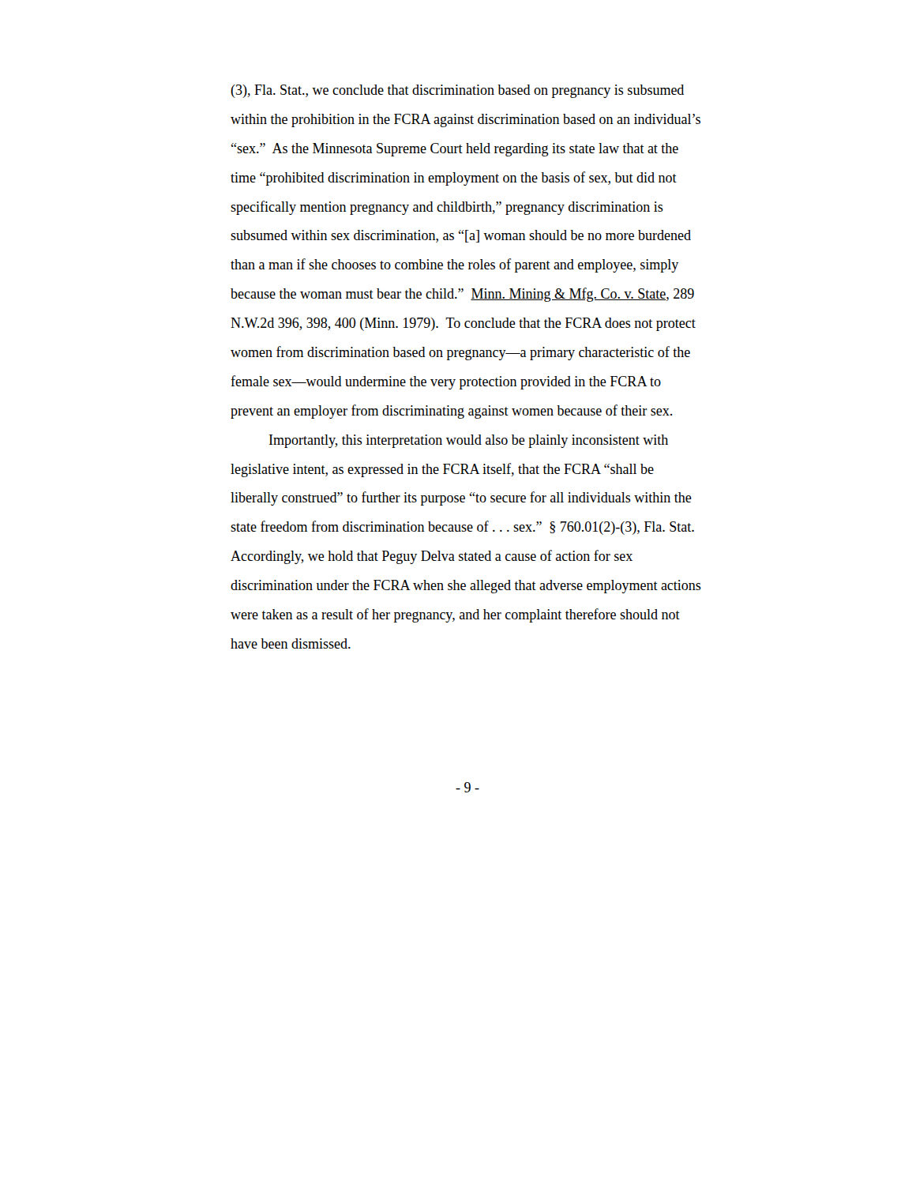(3), Fla. Stat., we conclude that discrimination based on pregnancy is subsumed within the prohibition in the FCRA against discrimination based on an individual’s “sex.” As the Minnesota Supreme Court held regarding its state law that at the time “prohibited discrimination in employment on the basis of sex, but did not specifically mention pregnancy and childbirth,” pregnancy discrimination is subsumed within sex discrimination, as “[a] woman should be no more burdened than a man if she chooses to combine the roles of parent and employee, simply because the woman must bear the child.” Minn. Mining & Mfg. Co. v. State, 289 N.W.2d 396, 398, 400 (Minn. 1979). To conclude that the FCRA does not protect women from discrimination based on pregnancy—a primary characteristic of the female sex—would undermine the very protection provided in the FCRA to prevent an employer from discriminating against women because of their sex.
Importantly, this interpretation would also be plainly inconsistent with legislative intent, as expressed in the FCRA itself, that the FCRA “shall be liberally construed” to further its purpose “to secure for all individuals within the state freedom from discrimination because of . . . sex.” § 760.01(2)-(3), Fla. Stat. Accordingly, we hold that Peguy Delva stated a cause of action for sex discrimination under the FCRA when she alleged that adverse employment actions were taken as a result of her pregnancy, and her complaint therefore should not have been dismissed.
- 9 -